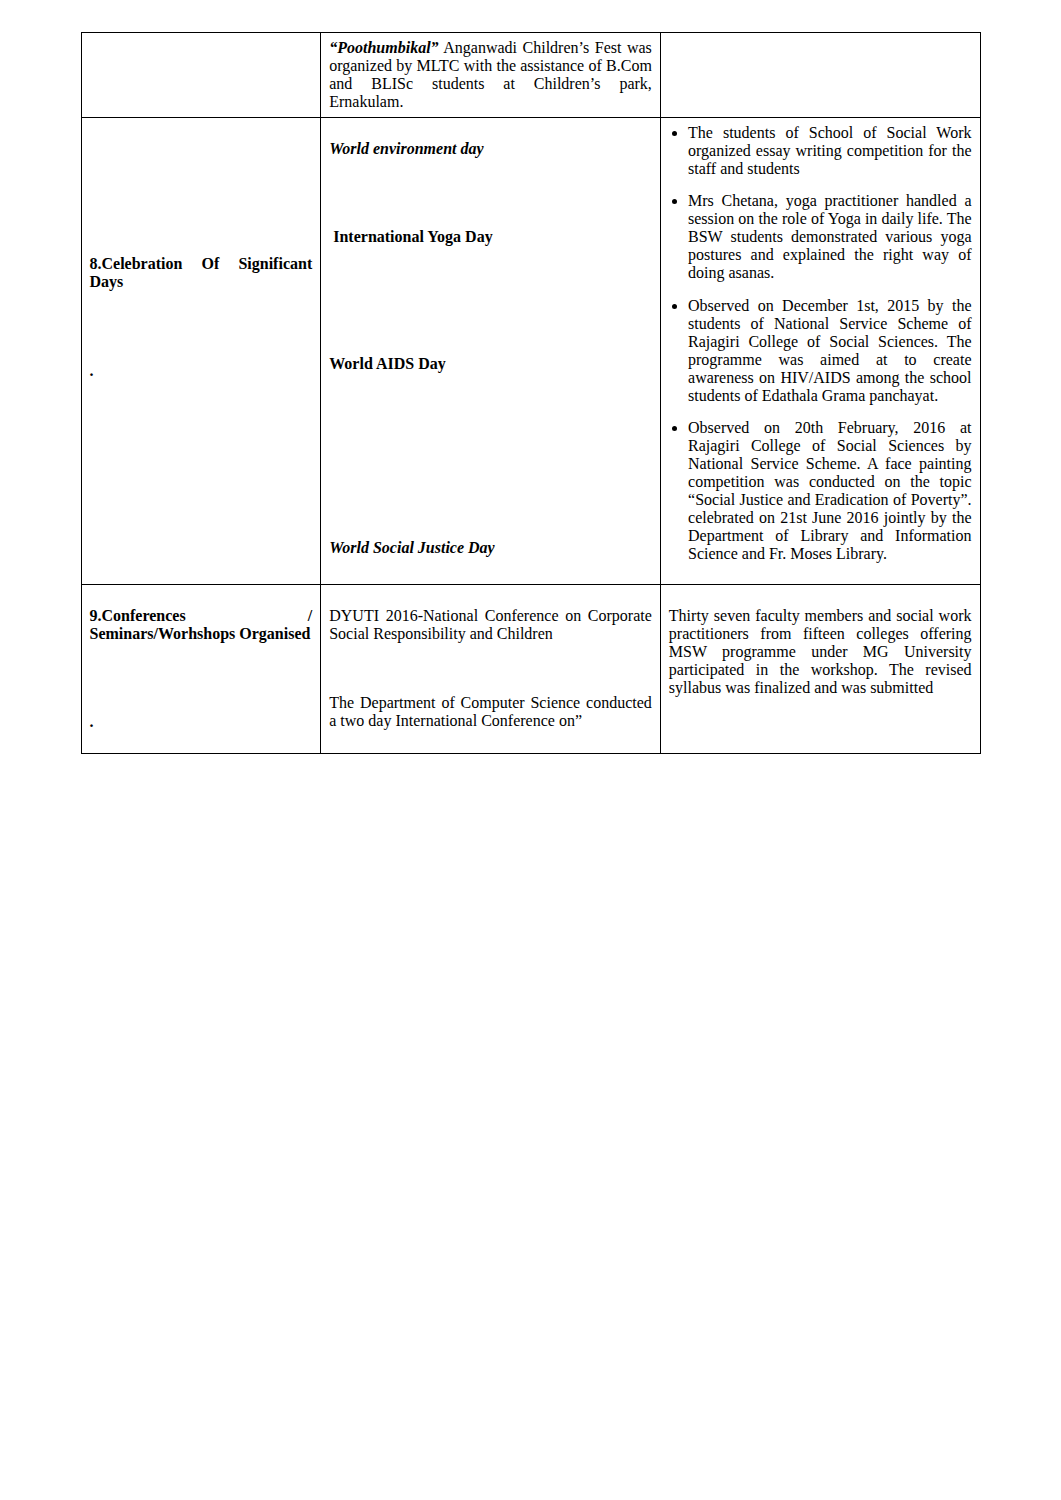| | “Poothumbikal” Anganwadi Children’s Fest was organized by MLTC with the assistance of B.Com and BLISc students at Children’s park, Ernakulam. | |
| 8.Celebration Of Significant Days . | World environment day International Yoga Day World AIDS Day World Social Justice Day | The students of School of Social Work organized essay writing competition for the staff and students Mrs Chetana, yoga practitioner handled a session on the role of Yoga in daily life. The BSW students demonstrated various yoga postures and explained the right way of doing asanas. Observed on December 1st, 2015 by the students of National Service Scheme of Rajagiri College of Social Sciences. The programme was aimed at to create awareness on HIV/AIDS among the school students of Edathala Grama panchayat. Observed on 20th February, 2016 at Rajagiri College of Social Sciences by National Service Scheme. A face painting competition was conducted on the topic “Social Justice and Eradication of Poverty”. celebrated on 21st June 2016 jointly by the Department of Library and Information Science and Fr. Moses Library. |
| 9.Conferences / Seminars/Worhshops Organised . | DYUTI 2016-National Conference on Corporate Social Responsibility and Children The Department of Computer Science conducted a two day International Conference on” | Thirty seven faculty members and social work practitioners from fifteen colleges offering MSW programme under MG University participated in the workshop. The revised syllabus was finalized and was submitted |